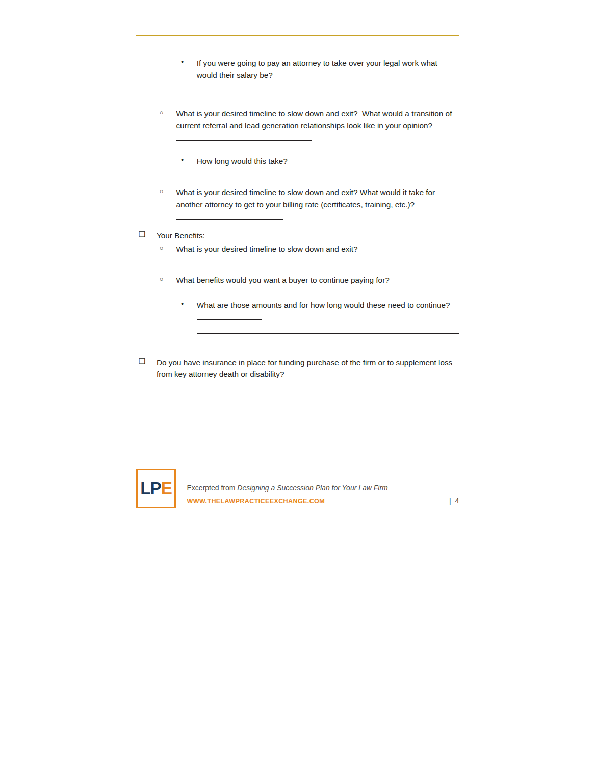If you were going to pay an attorney to take over your legal work what would their salary be?
What is your desired timeline to slow down and exit? What would a transition of current referral and lead generation relationships look like in your opinion?
How long would this take?
What is your desired timeline to slow down and exit? What would it take for another attorney to get to your billing rate (certificates, training, etc.)?
Your Benefits:
What is your desired timeline to slow down and exit?
What benefits would you want a buyer to continue paying for?
What are those amounts and for how long would these need to continue?
Do you have insurance in place for funding purchase of the firm or to supplement loss from key attorney death or disability?
LPE
Excerpted from Designing a Succession Plan for Your Law Firm
WWW.THELAWPRACTICEEXCHANGE.COM
| 4